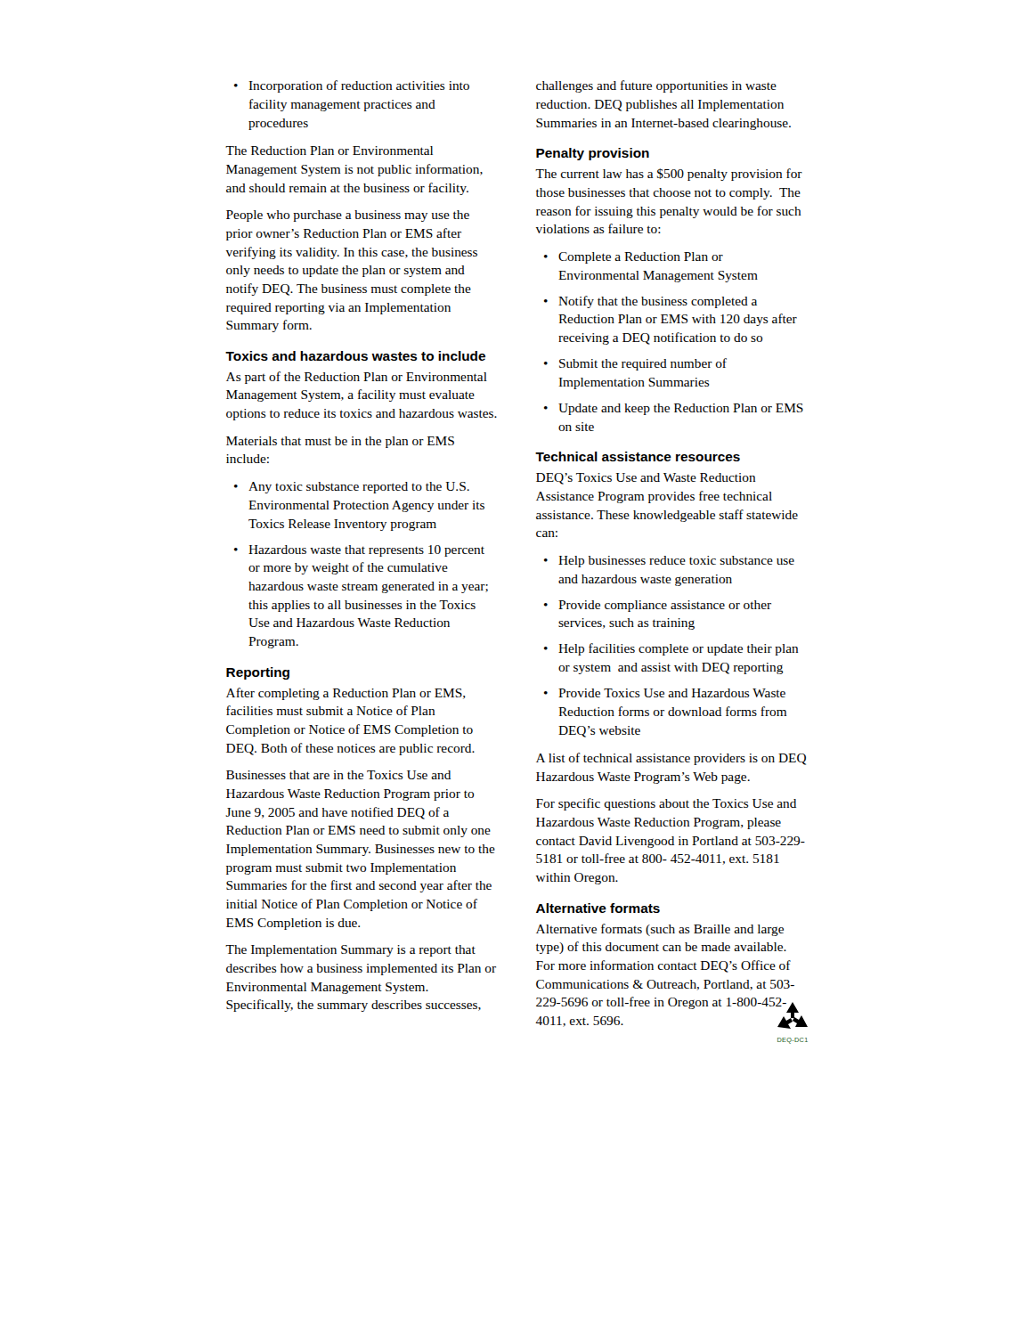Incorporation of reduction activities into facility management practices and procedures
The Reduction Plan or Environmental Management System is not public information, and should remain at the business or facility.
People who purchase a business may use the prior owner’s Reduction Plan or EMS after verifying its validity. In this case, the business only needs to update the plan or system and notify DEQ. The business must complete the required reporting via an Implementation Summary form.
Toxics and hazardous wastes to include
As part of the Reduction Plan or Environmental Management System, a facility must evaluate options to reduce its toxics and hazardous wastes.
Materials that must be in the plan or EMS include:
Any toxic substance reported to the U.S. Environmental Protection Agency under its Toxics Release Inventory program
Hazardous waste that represents 10 percent or more by weight of the cumulative hazardous waste stream generated in a year; this applies to all businesses in the Toxics Use and Hazardous Waste Reduction Program.
Reporting
After completing a Reduction Plan or EMS, facilities must submit a Notice of Plan Completion or Notice of EMS Completion to DEQ. Both of these notices are public record.
Businesses that are in the Toxics Use and Hazardous Waste Reduction Program prior to June 9, 2005 and have notified DEQ of a Reduction Plan or EMS need to submit only one Implementation Summary. Businesses new to the program must submit two Implementation Summaries for the first and second year after the initial Notice of Plan Completion or Notice of EMS Completion is due.
The Implementation Summary is a report that describes how a business implemented its Plan or Environmental Management System. Specifically, the summary describes successes, challenges and future opportunities in waste reduction. DEQ publishes all Implementation Summaries in an Internet-based clearinghouse.
Penalty provision
The current law has a $500 penalty provision for those businesses that choose not to comply. The reason for issuing this penalty would be for such violations as failure to:
Complete a Reduction Plan or Environmental Management System
Notify that the business completed a Reduction Plan or EMS with 120 days after receiving a DEQ notification to do so
Submit the required number of Implementation Summaries
Update and keep the Reduction Plan or EMS on site
Technical assistance resources
DEQ’s Toxics Use and Waste Reduction Assistance Program provides free technical assistance. These knowledgeable staff statewide can:
Help businesses reduce toxic substance use and hazardous waste generation
Provide compliance assistance or other services, such as training
Help facilities complete or update their plan or system and assist with DEQ reporting
Provide Toxics Use and Hazardous Waste Reduction forms or download forms from DEQ’s website
A list of technical assistance providers is on DEQ Hazardous Waste Program’s Web page.
For specific questions about the Toxics Use and Hazardous Waste Reduction Program, please contact David Livengood in Portland at 503-229-5181 or toll-free at 800- 452-4011, ext. 5181 within Oregon.
Alternative formats
Alternative formats (such as Braille and large type) of this document can be made available. For more information contact DEQ’s Office of Communications & Outreach, Portland, at 503-229-5696 or toll-free in Oregon at 1-800-452-4011, ext. 5696.
DEQ-DC1